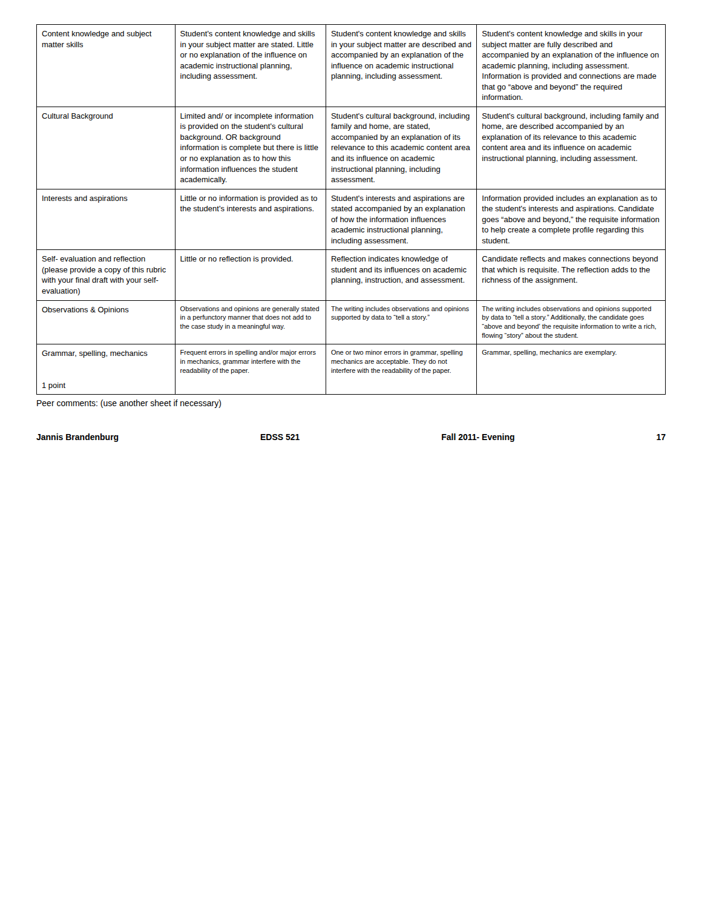| Content knowledge and subject matter skills | Student's content knowledge and skills in your subject matter are stated. Little or no explanation of the influence on academic instructional planning, including assessment. | Student's content knowledge and skills in your subject matter are described and accompanied by an explanation of the influence on academic instructional planning, including assessment. | Student's content knowledge and skills in your subject matter are fully described and accompanied by an explanation of the influence on academic planning, including assessment. Information is provided and connections are made that go “above and beyond” the required information. |
| Cultural Background | Limited and/ or incomplete information is provided on the student's cultural background. OR background information is complete but there is little or no explanation as to how this information influences the student academically. | Student's cultural background, including family and home, are stated, accompanied by an explanation of its relevance to this academic content area and its influence on academic instructional planning, including assessment. | Student's cultural background, including family and home, are described accompanied by an explanation of its relevance to this academic content area and its influence on academic instructional planning, including assessment. |
| Interests and aspirations | Little or no information is provided as to the student's interests and aspirations. | Student's interests and aspirations are stated accompanied by an explanation of how the information influences academic instructional planning, including assessment. | Information provided includes an explanation as to the student's interests and aspirations. Candidate goes “above and beyond,” the requisite information to help create a complete profile regarding this student. |
| Self- evaluation and reflection (please provide a copy of this rubric with your final draft with your self-evaluation) | Little or no reflection is provided. | Reflection indicates knowledge of student and its influences on academic planning, instruction, and assessment. | Candidate reflects and makes connections beyond that which is requisite. The reflection adds to the richness of the assignment. |
| Observations & Opinions | Observations and opinions are generally stated in a perfunctory manner that does not add to the case study in a meaningful way. | The writing includes observations and opinions supported by data to “tell a story.” | The writing includes observations and opinions supported by data to “tell a story.” Additionally, the candidate goes “above and beyond' the requisite information to write a rich, flowing “story” about the student. |
| Grammar, spelling, mechanics 1 point | Frequent errors in spelling and/or major errors in mechanics, grammar interfere with the readability of the paper. | One or two minor errors in grammar, spelling mechanics are acceptable. They do not interfere with the readability of the paper. | Grammar, spelling, mechanics are exemplary. |
Peer comments: (use another sheet if necessary)
Jannis Brandenburg EDSS 521 Fall 2011- Evening 17